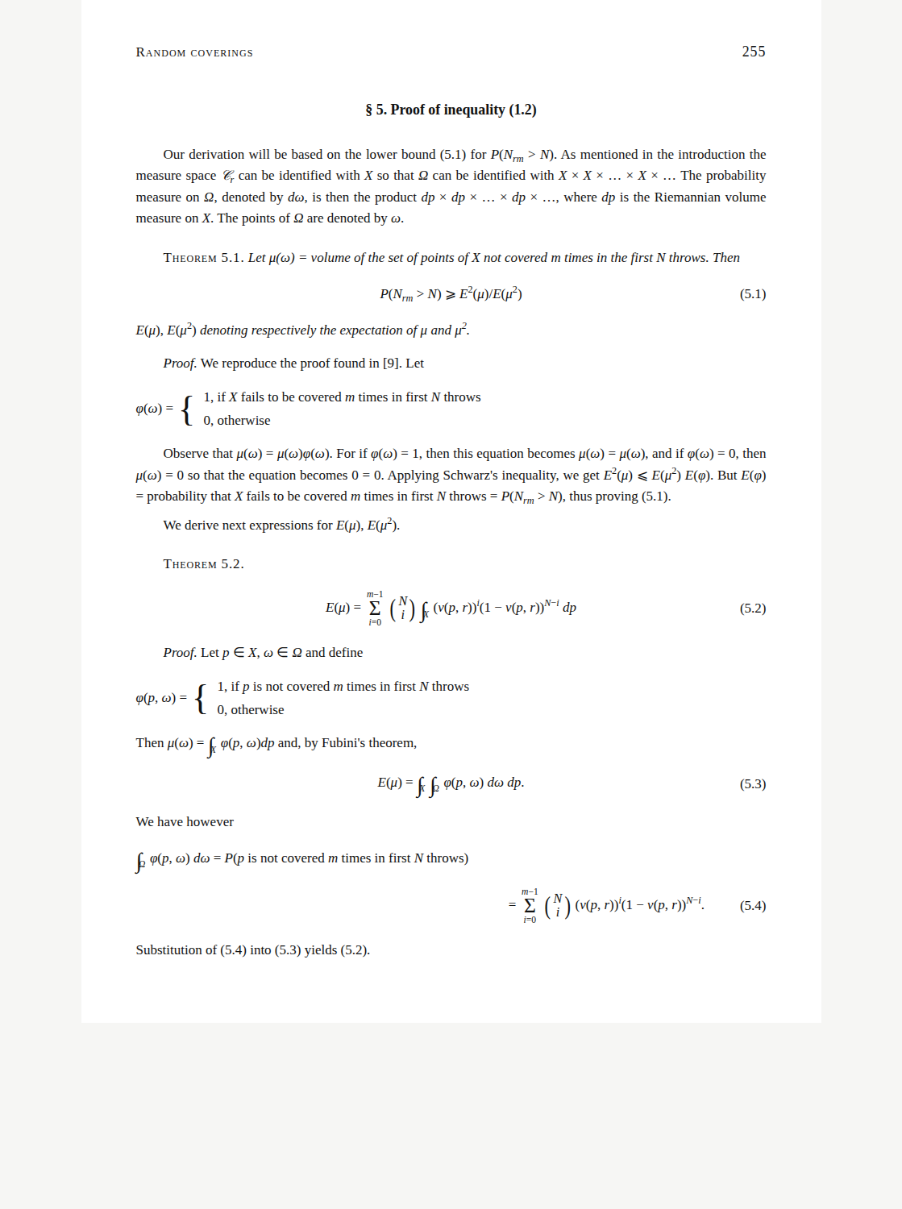Random coverings 255
§ 5. Proof of inequality (1.2)
Our derivation will be based on the lower bound (5.1) for P(Nrm > N). As mentioned in the introduction the measure space 𝒞r can be identified with X so that Ω can be identified with X × X × … × X × … The probability measure on Ω, denoted by dω, is then the product dp × dp × … × dp × …, where dp is the Riemannian volume measure on X. The points of Ω are denoted by ω.
Theorem 5.1. Let μ(ω) = volume of the set of points of X not covered m times in the first N throws. Then
P(Nrm > N) ⩾ E2(μ)/E(μ2) (5.1)
E(μ), E(μ2) denoting respectively the expectation of μ and μ2.
Proof. We reproduce the proof found in [9]. Let
φ(ω) = { 1, if X fails to be covered m times in first N throws 0, otherwise
Observe that μ(ω) = μ(ω)φ(ω). For if φ(ω) = 1, then this equation becomes μ(ω) = μ(ω), and if φ(ω) = 0, then μ(ω) = 0 so that the equation becomes 0 = 0. Applying Schwarz's inequality, we get E2(μ) ⩽ E(μ2) E(φ). But E(φ) = probability that X fails to be covered m times in first N throws = P(Nrm > N), thus proving (5.1).
We derive next expressions for E(μ), E(μ2).
Theorem 5.2.
E(μ) = m−1 Σ i=0 (Ni) ∫X (v(p, r))i(1 − v(p, r))N−i dp (5.2)
Proof. Let p ∈ X, ω ∈ Ω and define
φ(p, ω) = { 1, if p is not covered m times in first N throws 0, otherwise
Then μ(ω) = ∫X φ(p, ω)dp and, by Fubini's theorem,
E(μ) = ∫X ∫Ω φ(p, ω) dω dp. (5.3)
We have however
∫Ω φ(p, ω) dω = P(p is not covered m times in first N throws)
= m−1 Σ i=0 (Ni) (v(p, r))i(1 − v(p, r))N−i. (5.4)
Substitution of (5.4) into (5.3) yields (5.2).